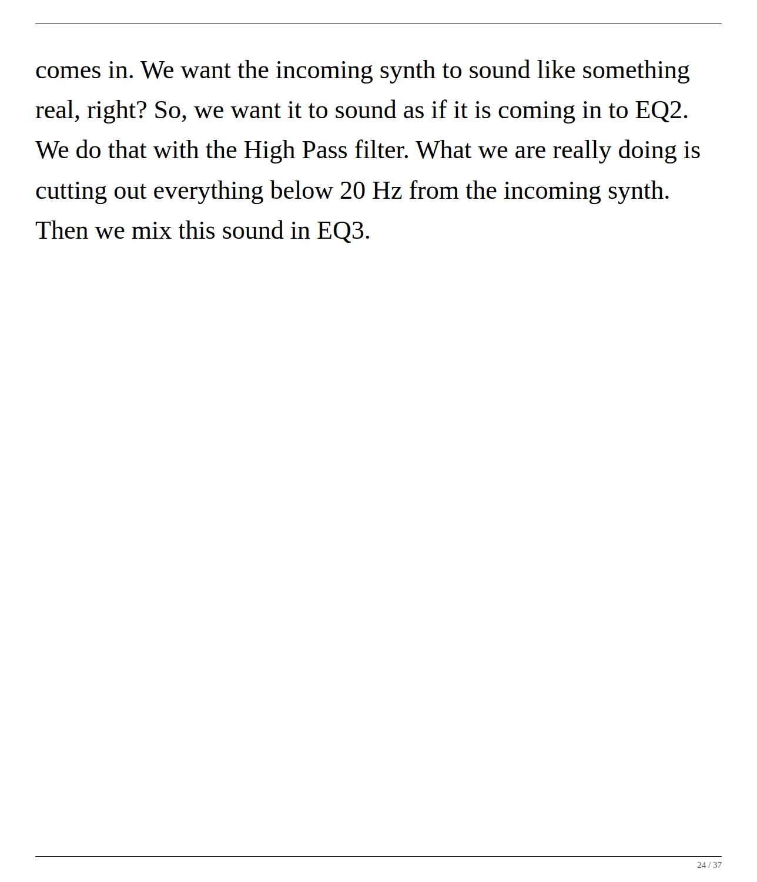comes in. We want the incoming synth to sound like something real, right? So, we want it to sound as if it is coming in to EQ2. We do that with the High Pass filter. What we are really doing is cutting out everything below 20 Hz from the incoming synth. Then we mix this sound in EQ3.
24 / 37